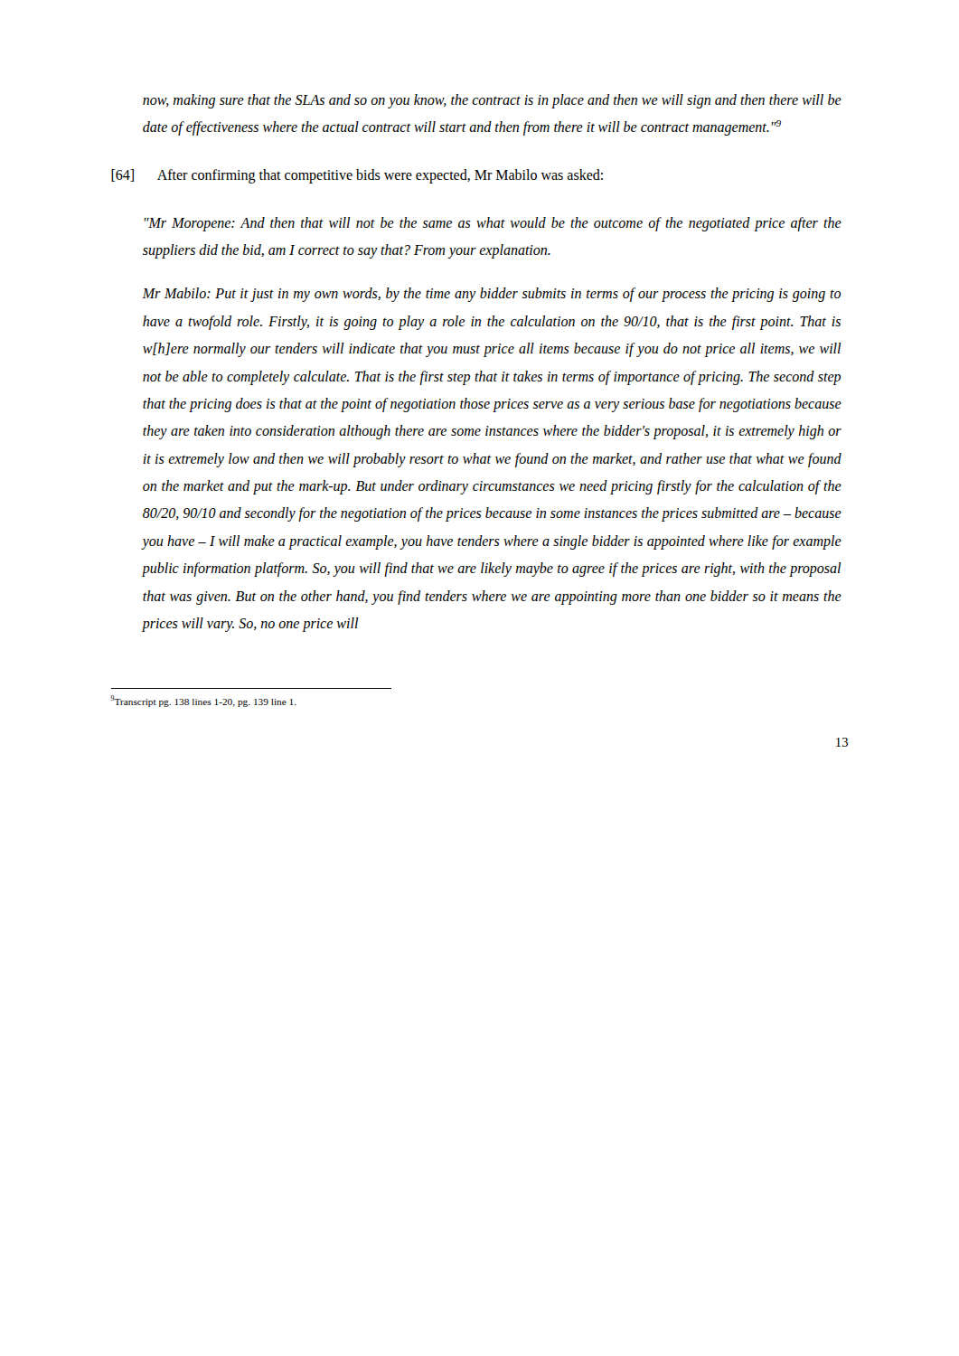now, making sure that the SLAs and so on you know, the contract is in place and then we will sign and then there will be date of effectiveness where the actual contract will start and then from there it will be contract management."9
[64]
After confirming that competitive bids were expected, Mr Mabilo was asked:
"Mr Moropene: And then that will not be the same as what would be the outcome of the negotiated price after the suppliers did the bid, am I correct to say that? From your explanation.
Mr Mabilo: Put it just in my own words, by the time any bidder submits in terms of our process the pricing is going to have a twofold role. Firstly, it is going to play a role in the calculation on the 90/10, that is the first point. That is w[h]ere normally our tenders will indicate that you must price all items because if you do not price all items, we will not be able to completely calculate. That is the first step that it takes in terms of importance of pricing. The second step that the pricing does is that at the point of negotiation those prices serve as a very serious base for negotiations because they are taken into consideration although there are some instances where the bidder's proposal, it is extremely high or it is extremely low and then we will probably resort to what we found on the market, and rather use that what we found on the market and put the mark-up. But under ordinary circumstances we need pricing firstly for the calculation of the 80/20, 90/10 and secondly for the negotiation of the prices because in some instances the prices submitted are – because you have – I will make a practical example, you have tenders where a single bidder is appointed where like for example public information platform. So, you will find that we are likely maybe to agree if the prices are right, with the proposal that was given. But on the other hand, you find tenders where we are appointing more than one bidder so it means the prices will vary. So, no one price will
9Transcript pg. 138 lines 1-20, pg. 139 line 1.
13